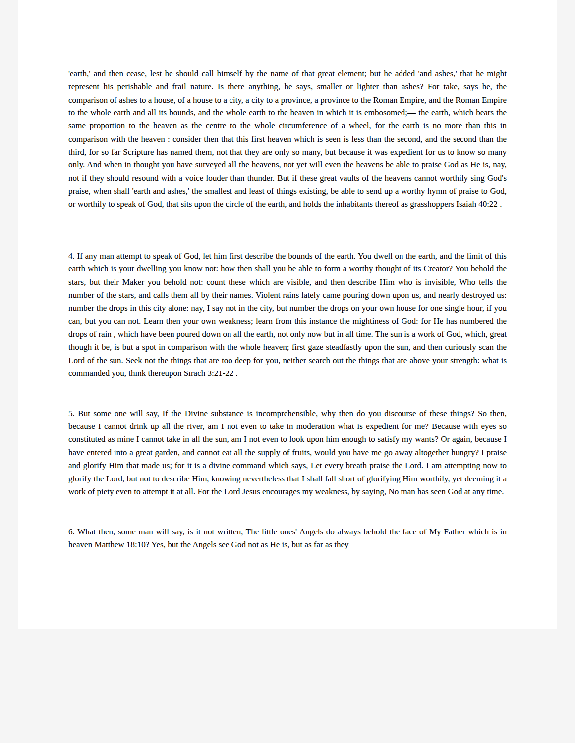'earth,' and then cease, lest he should call himself by the name of that great element; but he added 'and ashes,' that he might represent his perishable and frail nature. Is there anything, he says, smaller or lighter than ashes? For take, says he, the comparison of ashes to a house, of a house to a city, a city to a province, a province to the Roman Empire, and the Roman Empire to the whole earth and all its bounds, and the whole earth to the heaven in which it is embosomed;— the earth, which bears the same proportion to the heaven as the centre to the whole circumference of a wheel, for the earth is no more than this in comparison with the heaven : consider then that this first heaven which is seen is less than the second, and the second than the third, for so far Scripture has named them, not that they are only so many, but because it was expedient for us to know so many only. And when in thought you have surveyed all the heavens, not yet will even the heavens be able to praise God as He is, nay, not if they should resound with a voice louder than thunder. But if these great vaults of the heavens cannot worthily sing God's praise, when shall 'earth and ashes,' the smallest and least of things existing, be able to send up a worthy hymn of praise to God, or worthily to speak of God, that sits upon the circle of the earth, and holds the inhabitants thereof as grasshoppers Isaiah 40:22 .
4. If any man attempt to speak of God, let him first describe the bounds of the earth. You dwell on the earth, and the limit of this earth which is your dwelling you know not: how then shall you be able to form a worthy thought of its Creator? You behold the stars, but their Maker you behold not: count these which are visible, and then describe Him who is invisible, Who tells the number of the stars, and calls them all by their names. Violent rains lately came pouring down upon us, and nearly destroyed us: number the drops in this city alone: nay, I say not in the city, but number the drops on your own house for one single hour, if you can, but you can not. Learn then your own weakness; learn from this instance the mightiness of God: for He has numbered the drops of rain , which have been poured down on all the earth, not only now but in all time. The sun is a work of God, which, great though it be, is but a spot in comparison with the whole heaven; first gaze steadfastly upon the sun, and then curiously scan the Lord of the sun. Seek not the things that are too deep for you, neither search out the things that are above your strength: what is commanded you, think thereupon Sirach 3:21-22 .
5. But some one will say, If the Divine substance is incomprehensible, why then do you discourse of these things? So then, because I cannot drink up all the river, am I not even to take in moderation what is expedient for me? Because with eyes so constituted as mine I cannot take in all the sun, am I not even to look upon him enough to satisfy my wants? Or again, because I have entered into a great garden, and cannot eat all the supply of fruits, would you have me go away altogether hungry? I praise and glorify Him that made us; for it is a divine command which says, Let every breath praise the Lord. I am attempting now to glorify the Lord, but not to describe Him, knowing nevertheless that I shall fall short of glorifying Him worthily, yet deeming it a work of piety even to attempt it at all. For the Lord Jesus encourages my weakness, by saying, No man has seen God at any time.
6. What then, some man will say, is it not written, The little ones' Angels do always behold the face of My Father which is in heaven Matthew 18:10? Yes, but the Angels see God not as He is, but as far as they